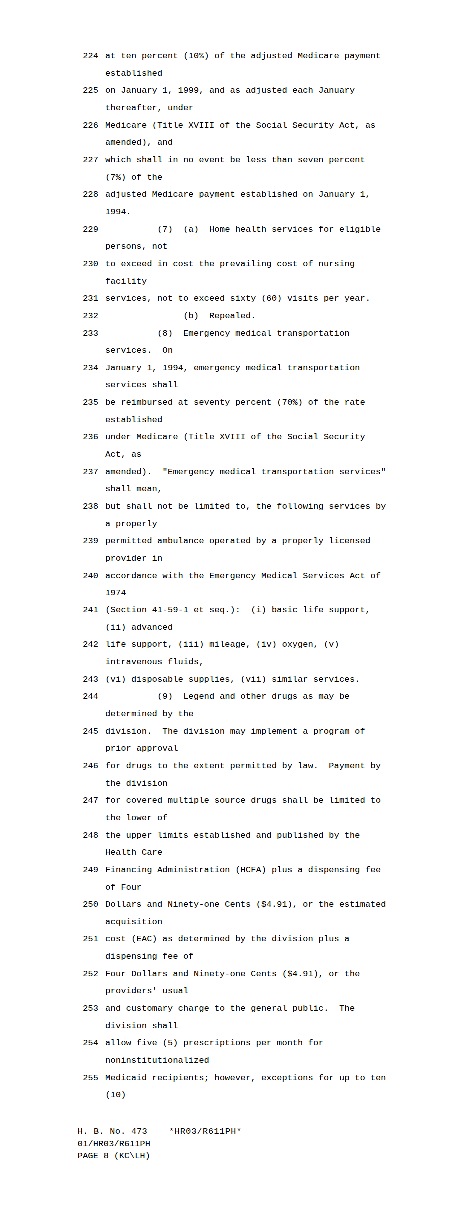at ten percent (10%) of the adjusted Medicare payment established
on January 1, 1999, and as adjusted each January thereafter, under
Medicare (Title XVIII of the Social Security Act, as amended), and
which shall in no event be less than seven percent (7%) of the
adjusted Medicare payment established on January 1, 1994.
(7) (a) Home health services for eligible persons, not
to exceed in cost the prevailing cost of nursing facility
services, not to exceed sixty (60) visits per year.
(b) Repealed.
(8) Emergency medical transportation services. On
January 1, 1994, emergency medical transportation services shall
be reimbursed at seventy percent (70%) of the rate established
under Medicare (Title XVIII of the Social Security Act, as
amended). "Emergency medical transportation services" shall mean,
but shall not be limited to, the following services by a properly
permitted ambulance operated by a properly licensed provider in
accordance with the Emergency Medical Services Act of 1974
(Section 41-59-1 et seq.): (i) basic life support, (ii) advanced
life support, (iii) mileage, (iv) oxygen, (v) intravenous fluids,
(vi) disposable supplies, (vii) similar services.
(9) Legend and other drugs as may be determined by the
division. The division may implement a program of prior approval
for drugs to the extent permitted by law. Payment by the division
for covered multiple source drugs shall be limited to the lower of
the upper limits established and published by the Health Care
Financing Administration (HCFA) plus a dispensing fee of Four
Dollars and Ninety-one Cents ($4.91), or the estimated acquisition
cost (EAC) as determined by the division plus a dispensing fee of
Four Dollars and Ninety-one Cents ($4.91), or the providers' usual
and customary charge to the general public. The division shall
allow five (5) prescriptions per month for noninstitutionalized
Medicaid recipients; however, exceptions for up to ten (10)
H. B. No. 473 *HR03/R611PH*
01/HR03/R611PH
PAGE 8 (KC\LH)